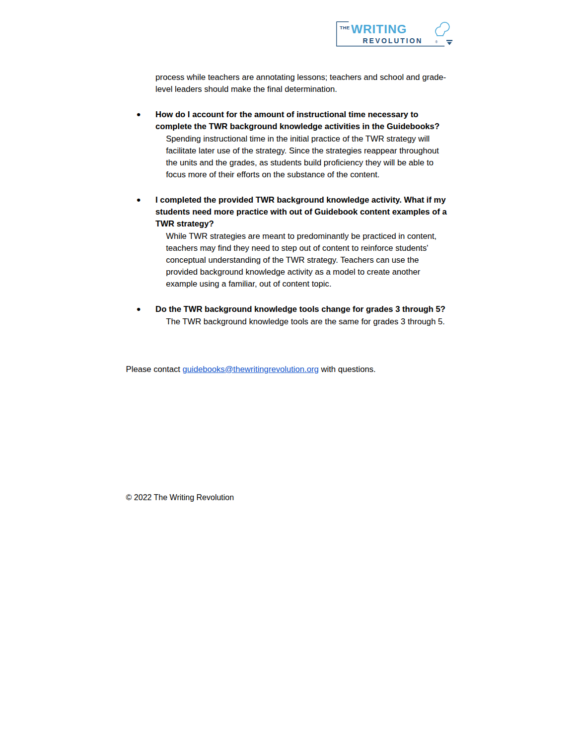THE WRITING REVOLUTION ®
process while teachers are annotating lessons; teachers and school and grade-level leaders should make the final determination.
How do I account for the amount of instructional time necessary to complete the TWR background knowledge activities in the Guidebooks?
Spending instructional time in the initial practice of the TWR strategy will facilitate later use of the strategy. Since the strategies reappear throughout the units and the grades, as students build proficiency they will be able to focus more of their efforts on the substance of the content.
I completed the provided TWR background knowledge activity. What if my students need more practice with out of Guidebook content examples of a TWR strategy?
While TWR strategies are meant to predominantly be practiced in content, teachers may find they need to step out of content to reinforce students' conceptual understanding of the TWR strategy. Teachers can use the provided background knowledge activity as a model to create another example using a familiar, out of content topic.
Do the TWR background knowledge tools change for grades 3 through 5?
The TWR background knowledge tools are the same for grades 3 through 5.
Please contact guidebooks@thewritingrevolution.org with questions.
© 2022 The Writing Revolution